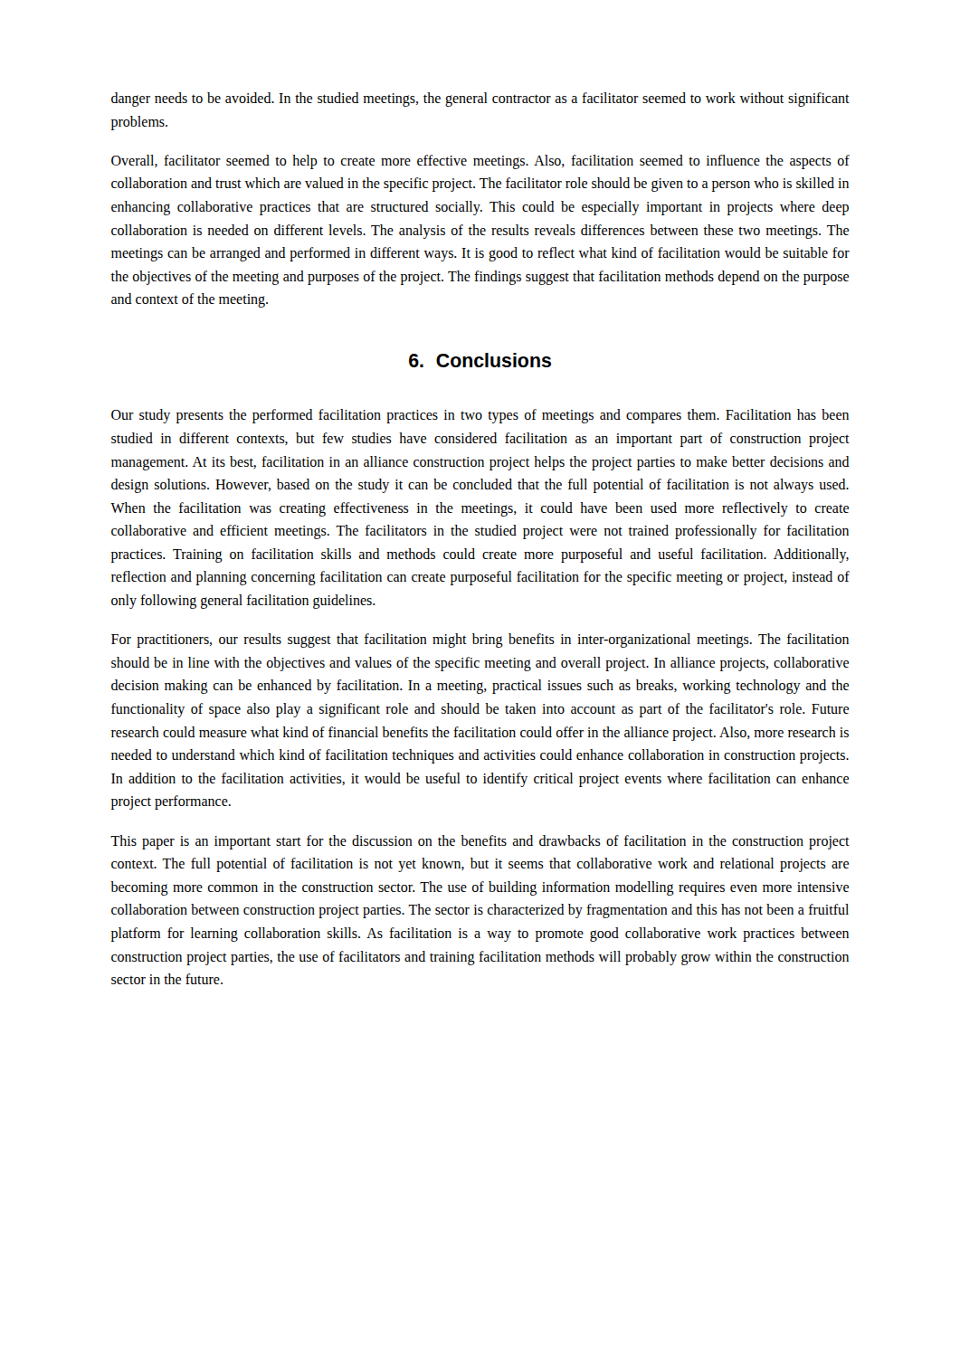danger needs to be avoided. In the studied meetings, the general contractor as a facilitator seemed to work without significant problems.
Overall, facilitator seemed to help to create more effective meetings. Also, facilitation seemed to influence the aspects of collaboration and trust which are valued in the specific project. The facilitator role should be given to a person who is skilled in enhancing collaborative practices that are structured socially. This could be especially important in projects where deep collaboration is needed on different levels. The analysis of the results reveals differences between these two meetings. The meetings can be arranged and performed in different ways. It is good to reflect what kind of facilitation would be suitable for the objectives of the meeting and purposes of the project. The findings suggest that facilitation methods depend on the purpose and context of the meeting.
6. Conclusions
Our study presents the performed facilitation practices in two types of meetings and compares them. Facilitation has been studied in different contexts, but few studies have considered facilitation as an important part of construction project management. At its best, facilitation in an alliance construction project helps the project parties to make better decisions and design solutions. However, based on the study it can be concluded that the full potential of facilitation is not always used. When the facilitation was creating effectiveness in the meetings, it could have been used more reflectively to create collaborative and efficient meetings. The facilitators in the studied project were not trained professionally for facilitation practices. Training on facilitation skills and methods could create more purposeful and useful facilitation. Additionally, reflection and planning concerning facilitation can create purposeful facilitation for the specific meeting or project, instead of only following general facilitation guidelines.
For practitioners, our results suggest that facilitation might bring benefits in inter-organizational meetings. The facilitation should be in line with the objectives and values of the specific meeting and overall project. In alliance projects, collaborative decision making can be enhanced by facilitation. In a meeting, practical issues such as breaks, working technology and the functionality of space also play a significant role and should be taken into account as part of the facilitator's role. Future research could measure what kind of financial benefits the facilitation could offer in the alliance project. Also, more research is needed to understand which kind of facilitation techniques and activities could enhance collaboration in construction projects. In addition to the facilitation activities, it would be useful to identify critical project events where facilitation can enhance project performance.
This paper is an important start for the discussion on the benefits and drawbacks of facilitation in the construction project context. The full potential of facilitation is not yet known, but it seems that collaborative work and relational projects are becoming more common in the construction sector. The use of building information modelling requires even more intensive collaboration between construction project parties. The sector is characterized by fragmentation and this has not been a fruitful platform for learning collaboration skills. As facilitation is a way to promote good collaborative work practices between construction project parties, the use of facilitators and training facilitation methods will probably grow within the construction sector in the future.